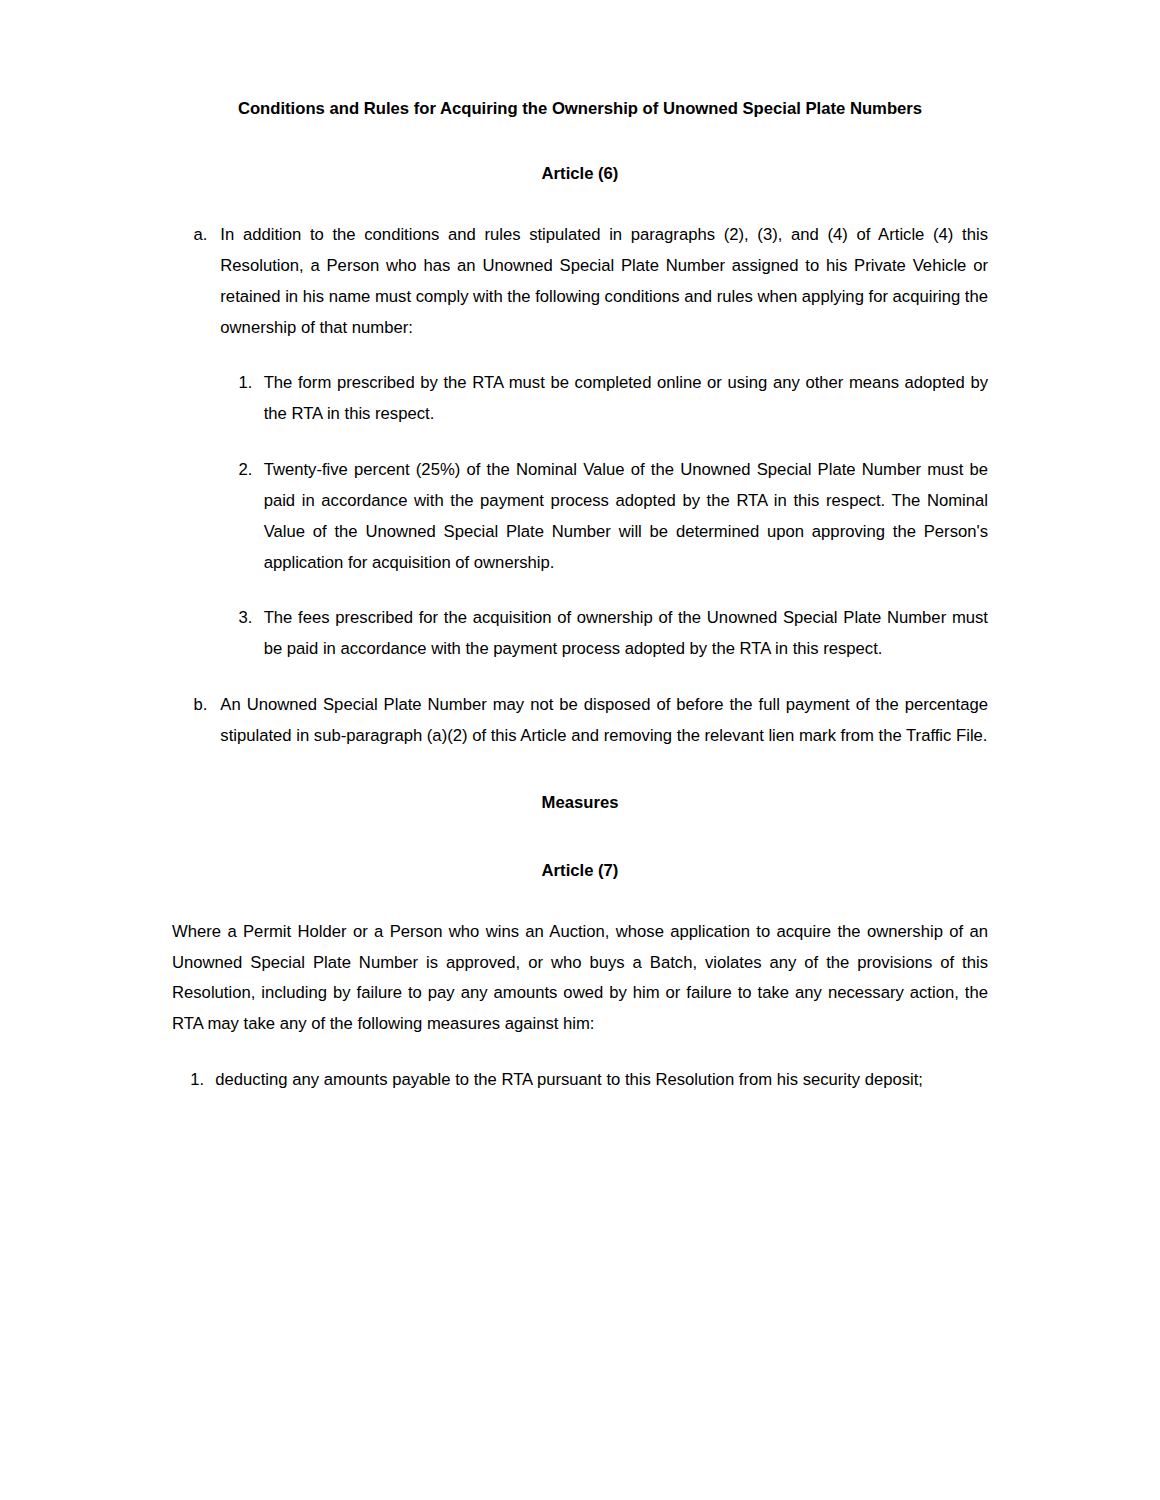Conditions and Rules for Acquiring the Ownership of Unowned Special Plate Numbers
Article (6)
In addition to the conditions and rules stipulated in paragraphs (2), (3), and (4) of Article (4) this Resolution, a Person who has an Unowned Special Plate Number assigned to his Private Vehicle or retained in his name must comply with the following conditions and rules when applying for acquiring the ownership of that number:
The form prescribed by the RTA must be completed online or using any other means adopted by the RTA in this respect.
Twenty-five percent (25%) of the Nominal Value of the Unowned Special Plate Number must be paid in accordance with the payment process adopted by the RTA in this respect. The Nominal Value of the Unowned Special Plate Number will be determined upon approving the Person's application for acquisition of ownership.
The fees prescribed for the acquisition of ownership of the Unowned Special Plate Number must be paid in accordance with the payment process adopted by the RTA in this respect.
An Unowned Special Plate Number may not be disposed of before the full payment of the percentage stipulated in sub-paragraph (a)(2) of this Article and removing the relevant lien mark from the Traffic File.
Measures
Article (7)
Where a Permit Holder or a Person who wins an Auction, whose application to acquire the ownership of an Unowned Special Plate Number is approved, or who buys a Batch, violates any of the provisions of this Resolution, including by failure to pay any amounts owed by him or failure to take any necessary action, the RTA may take any of the following measures against him:
deducting any amounts payable to the RTA pursuant to this Resolution from his security deposit;